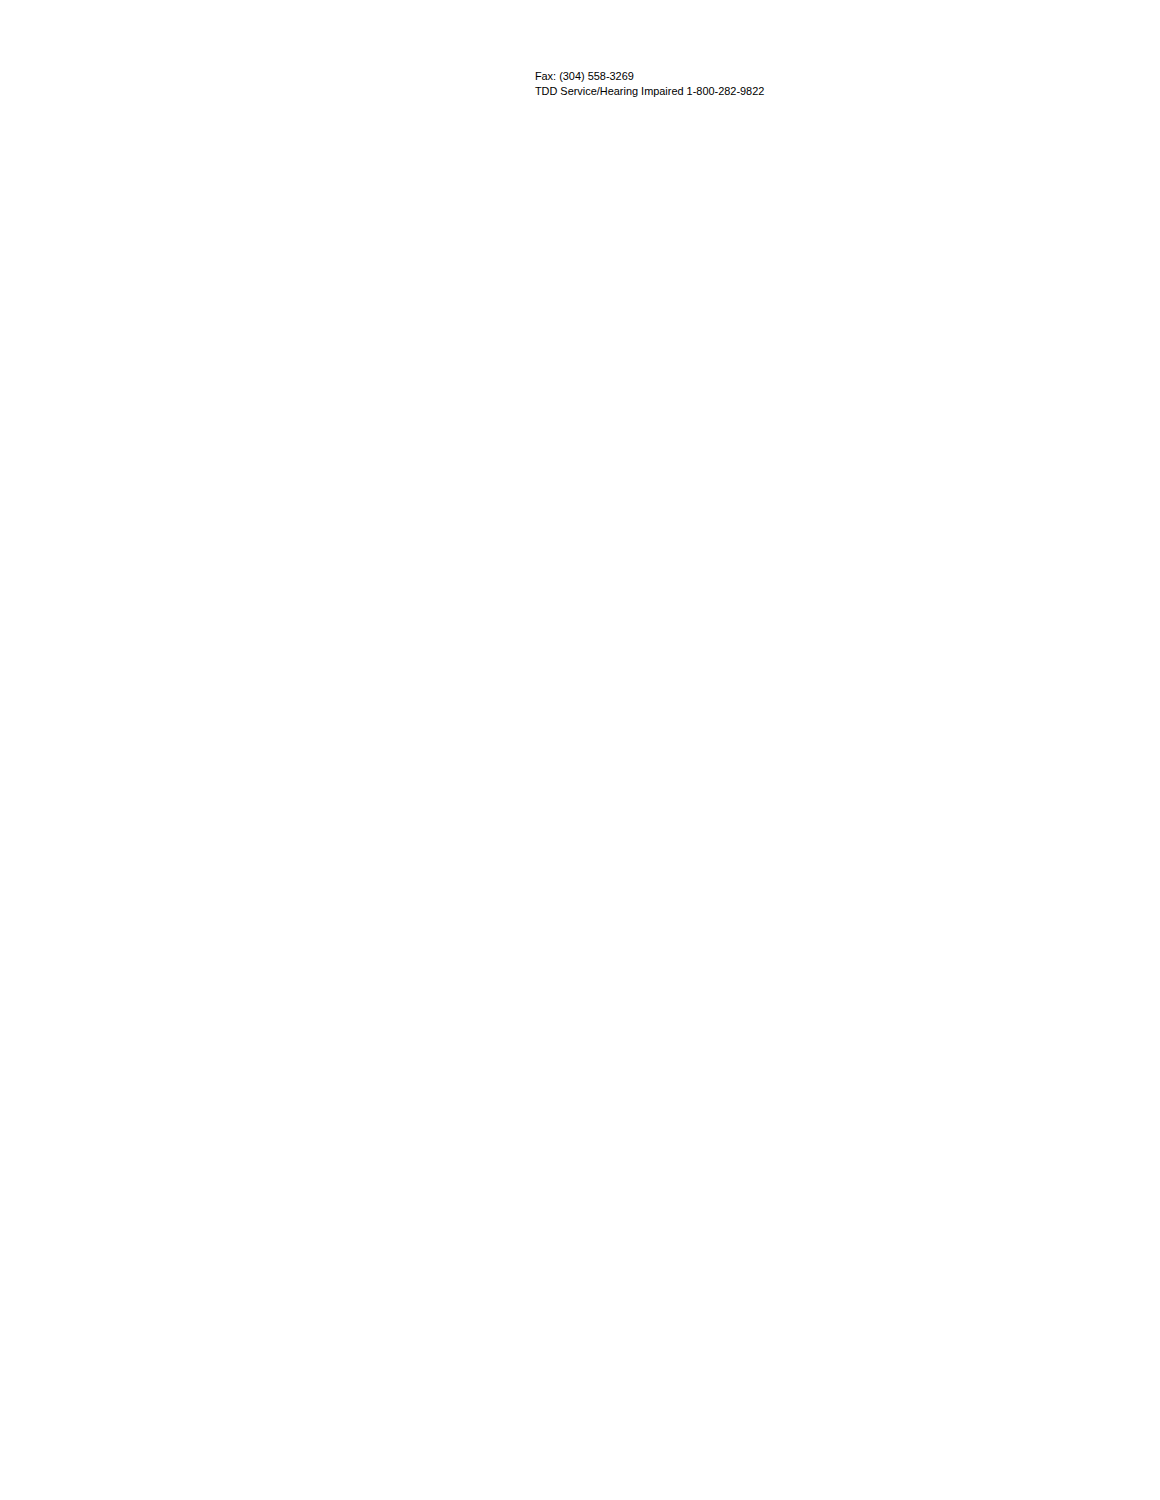Fax: (304) 558-3269
TDD Service/Hearing Impaired 1-800-282-9822